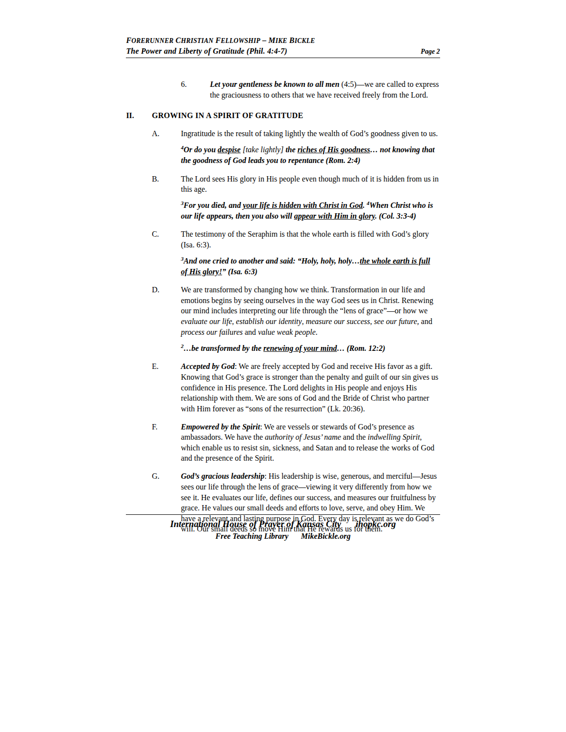FORERUNNER CHRISTIAN FELLOWSHIP – MIKE BICKLE
The Power and Liberty of Gratitude (Phil. 4:4-7) Page 2
6.
Let your gentleness be known to all men (4:5)—we are called to express the graciousness to others that we have received freely from the Lord.
II.
GROWING IN A SPIRIT OF GRATITUDE
A.
Ingratitude is the result of taking lightly the wealth of God’s goodness given to us.
4Or do you despise [take lightly] the riches of His goodness… not knowing that the goodness of God leads you to repentance (Rom. 2:4)
B.
The Lord sees His glory in His people even though much of it is hidden from us in this age.
3For you died, and your life is hidden with Christ in God. 4When Christ who is our life appears, then you also will appear with Him in glory. (Col. 3:3-4)
C.
The testimony of the Seraphim is that the whole earth is filled with God’s glory (Isa. 6:3).
3And one cried to another and said: “Holy, holy, holy…the whole earth is full of His glory!” (Isa. 6:3)
D.
We are transformed by changing how we think. Transformation in our life and emotions begins by seeing ourselves in the way God sees us in Christ. Renewing our mind includes interpreting our life through the “lens of grace”—or how we evaluate our life, establish our identity, measure our success, see our future, and process our failures and value weak people.
2…be transformed by the renewing of your mind… (Rom. 12:2)
E.
Accepted by God: We are freely accepted by God and receive His favor as a gift. Knowing that God’s grace is stronger than the penalty and guilt of our sin gives us confidence in His presence. The Lord delights in His people and enjoys His relationship with them. We are sons of God and the Bride of Christ who partner with Him forever as “sons of the resurrection” (Lk. 20:36).
F.
Empowered by the Spirit: We are vessels or stewards of God’s presence as ambassadors. We have the authority of Jesus’ name and the indwelling Spirit, which enable us to resist sin, sickness, and Satan and to release the works of God and the presence of the Spirit.
G.
God’s gracious leadership: His leadership is wise, generous, and merciful—Jesus sees our life through the lens of grace—viewing it very differently from how we see it. He evaluates our life, defines our success, and measures our fruitfulness by grace. He values our small deeds and efforts to love, serve, and obey Him. We have a relevant and lasting purpose in God. Every day is relevant as we do God’s will. Our small deeds so move Him that He rewards us for them.
International House of Prayer of Kansas City ihopkc.org
Free Teaching Library MikeBickle.org